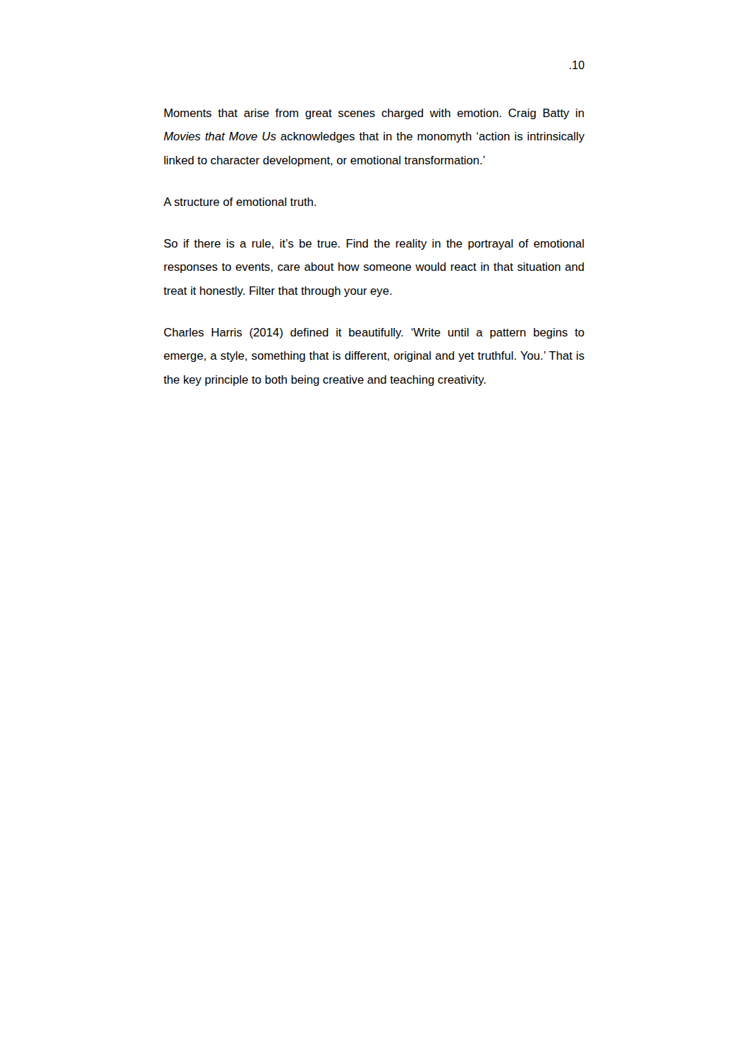.10
Moments that arise from great scenes charged with emotion. Craig Batty in Movies that Move Us acknowledges that in the monomyth ‘action is intrinsically linked to character development, or emotional transformation.’
A structure of emotional truth.
So if there is a rule, it’s be true. Find the reality in the portrayal of emotional responses to events, care about how someone would react in that situation and treat it honestly. Filter that through your eye.
Charles Harris (2014) defined it beautifully. ‘Write until a pattern begins to emerge, a style, something that is different, original and yet truthful. You.’ That is the key principle to both being creative and teaching creativity.